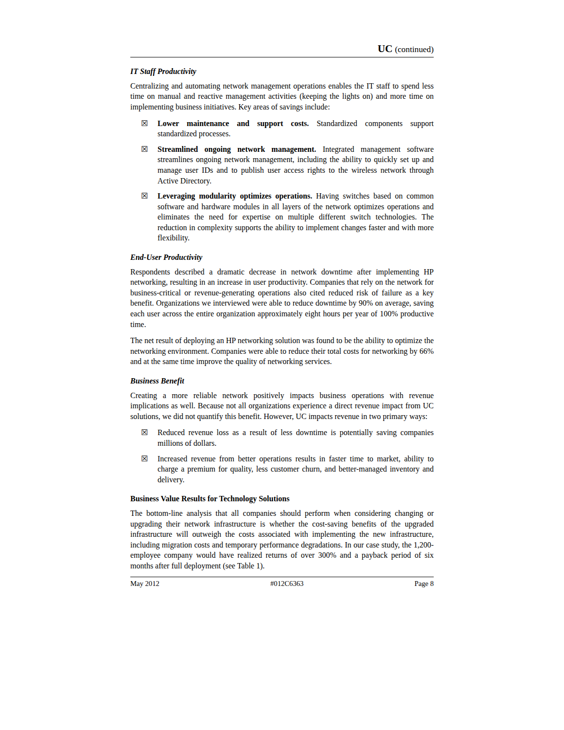UC (continued)
IT Staff Productivity
Centralizing and automating network management operations enables the IT staff to spend less time on manual and reactive management activities (keeping the lights on) and more time on implementing business initiatives. Key areas of savings include:
Lower maintenance and support costs. Standardized components support standardized processes.
Streamlined ongoing network management. Integrated management software streamlines ongoing network management, including the ability to quickly set up and manage user IDs and to publish user access rights to the wireless network through Active Directory.
Leveraging modularity optimizes operations. Having switches based on common software and hardware modules in all layers of the network optimizes operations and eliminates the need for expertise on multiple different switch technologies. The reduction in complexity supports the ability to implement changes faster and with more flexibility.
End-User Productivity
Respondents described a dramatic decrease in network downtime after implementing HP networking, resulting in an increase in user productivity. Companies that rely on the network for business-critical or revenue-generating operations also cited reduced risk of failure as a key benefit. Organizations we interviewed were able to reduce downtime by 90% on average, saving each user across the entire organization approximately eight hours per year of 100% productive time.
The net result of deploying an HP networking solution was found to be the ability to optimize the networking environment. Companies were able to reduce their total costs for networking by 66% and at the same time improve the quality of networking services.
Business Benefit
Creating a more reliable network positively impacts business operations with revenue implications as well. Because not all organizations experience a direct revenue impact from UC solutions, we did not quantify this benefit. However, UC impacts revenue in two primary ways:
Reduced revenue loss as a result of less downtime is potentially saving companies millions of dollars.
Increased revenue from better operations results in faster time to market, ability to charge a premium for quality, less customer churn, and better-managed inventory and delivery.
Business Value Results for Technology Solutions
The bottom-line analysis that all companies should perform when considering changing or upgrading their network infrastructure is whether the cost-saving benefits of the upgraded infrastructure will outweigh the costs associated with implementing the new infrastructure, including migration costs and temporary performance degradations. In our case study, the 1,200-employee company would have realized returns of over 300% and a payback period of six months after full deployment (see Table 1).
May 2012
#012C6363
Page 8